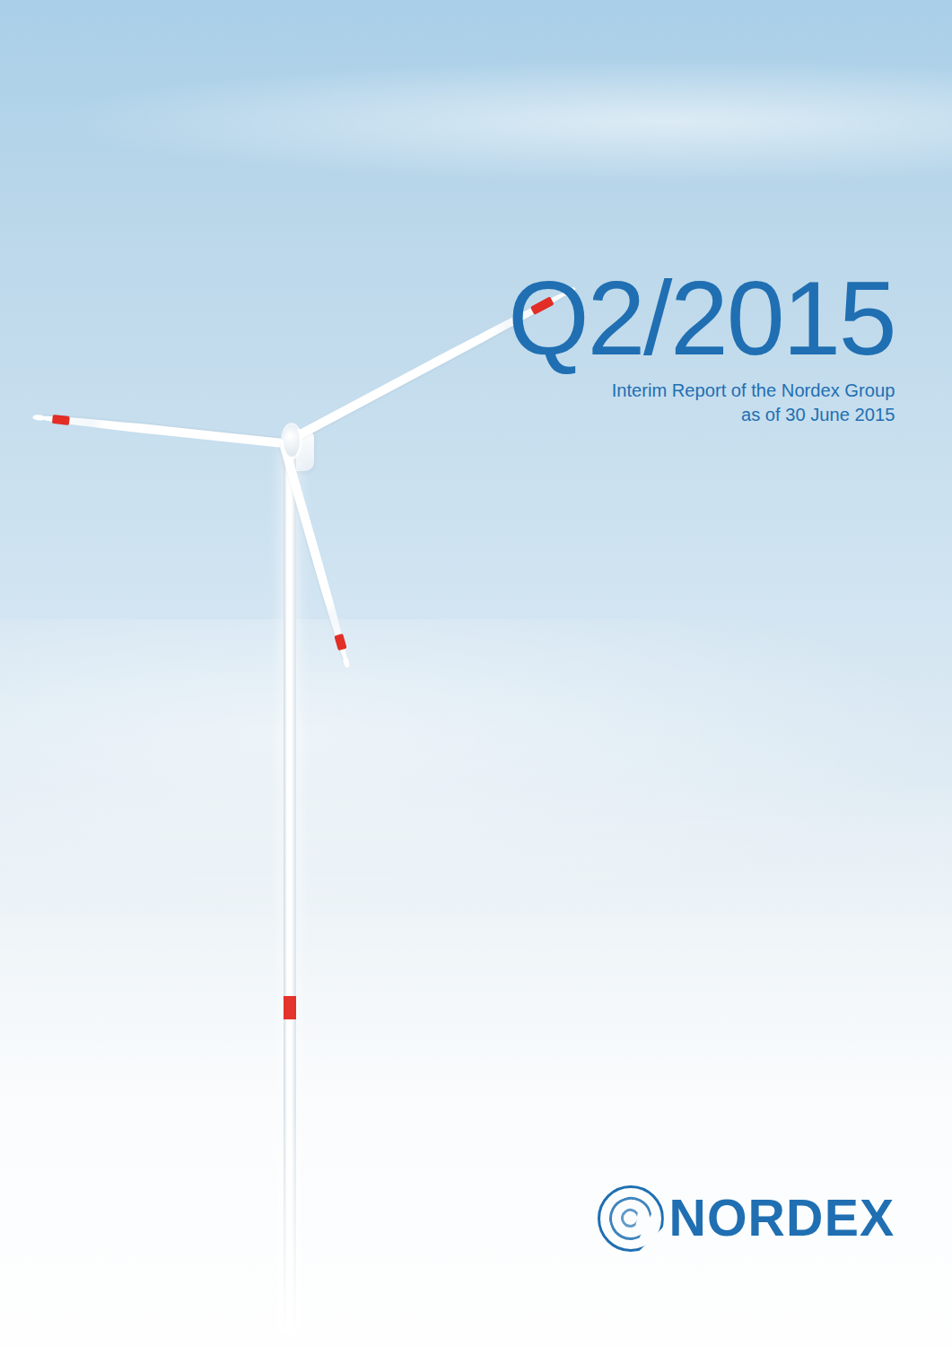Illustration: a wind turbine rising above a layer of fog against a blue sky.
Q2/2015
Interim Report of the Nordex Group
as of 30 June 2015
NORDEX